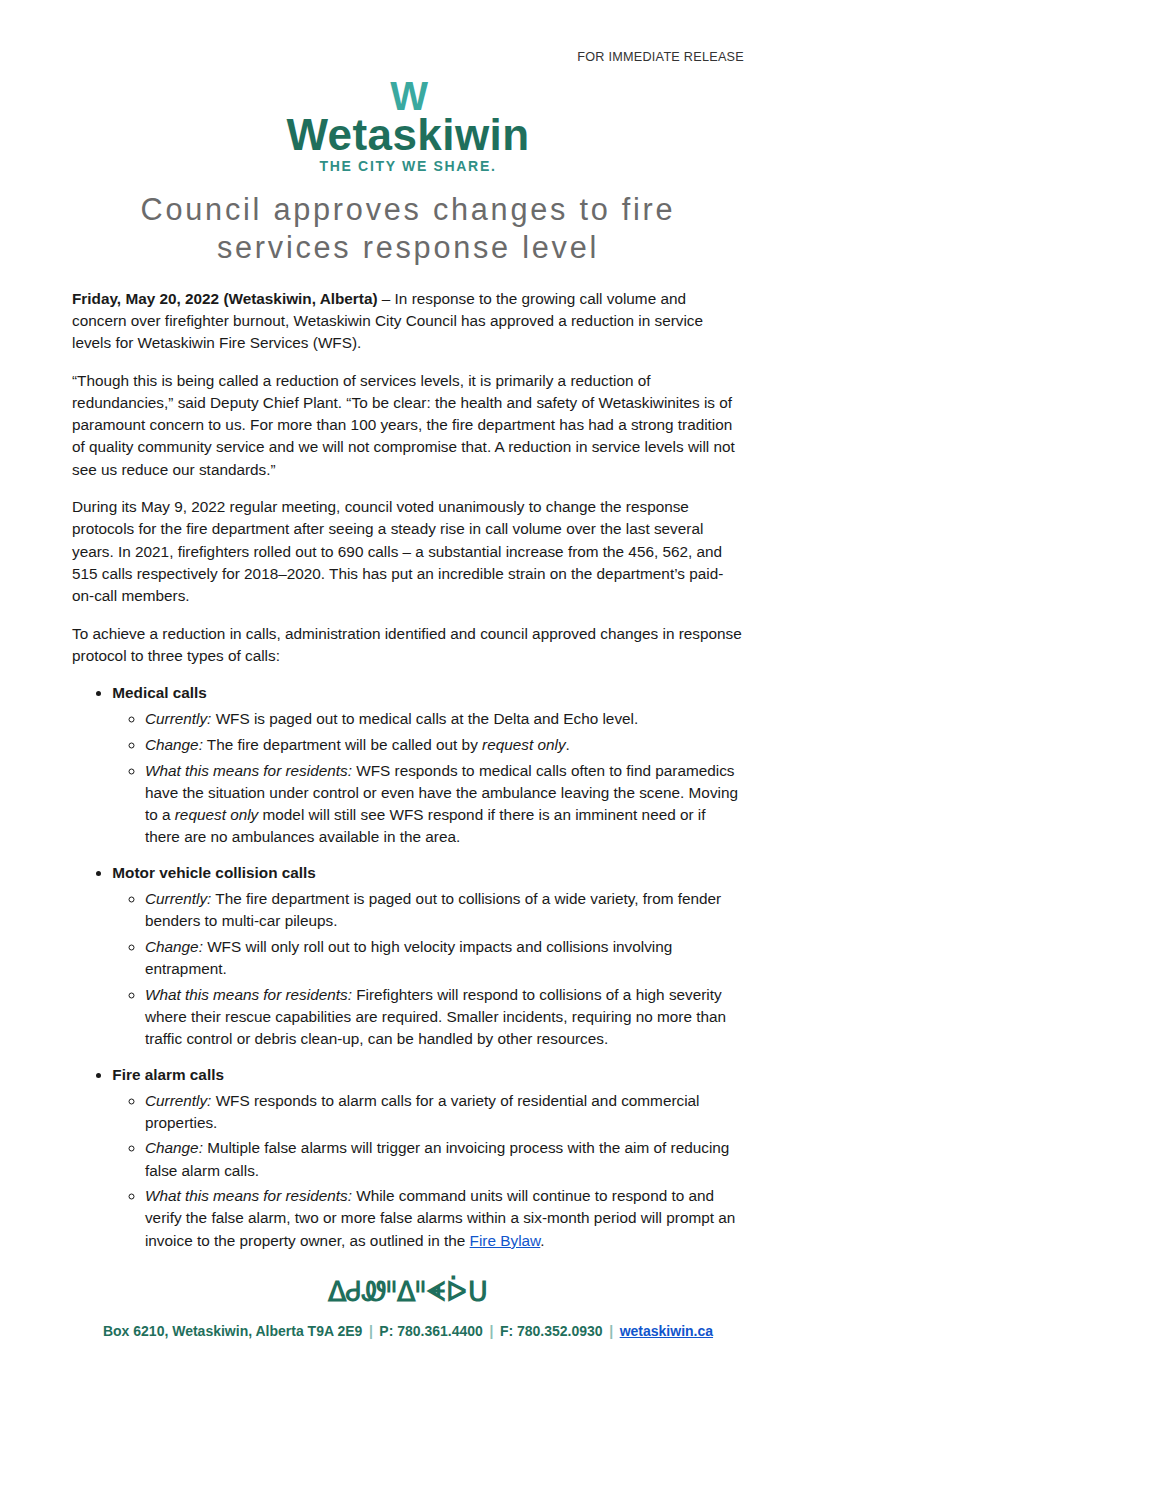FOR IMMEDIATE RELEASE
W Wetaskiwin THE CITY WE SHARE.
Council approves changes to fire services response level
Friday, May 20, 2022 (Wetaskiwin, Alberta) – In response to the growing call volume and concern over firefighter burnout, Wetaskiwin City Council has approved a reduction in service levels for Wetaskiwin Fire Services (WFS).
“Though this is being called a reduction of services levels, it is primarily a reduction of redundancies,” said Deputy Chief Plant. “To be clear: the health and safety of Wetaskiwinites is of paramount concern to us. For more than 100 years, the fire department has had a strong tradition of quality community service and we will not compromise that. A reduction in service levels will not see us reduce our standards.”
During its May 9, 2022 regular meeting, council voted unanimously to change the response protocols for the fire department after seeing a steady rise in call volume over the last several years. In 2021, firefighters rolled out to 690 calls – a substantial increase from the 456, 562, and 515 calls respectively for 2018–2020. This has put an incredible strain on the department’s paid-on-call members.
To achieve a reduction in calls, administration identified and council approved changes in response protocol to three types of calls:
Medical calls
Currently: WFS is paged out to medical calls at the Delta and Echo level.
Change: The fire department will be called out by request only.
What this means for residents: WFS responds to medical calls often to find paramedics have the situation under control or even have the ambulance leaving the scene. Moving to a request only model will still see WFS respond if there is an imminent need or if there are no ambulances available in the area.
Motor vehicle collision calls
Currently: The fire department is paged out to collisions of a wide variety, from fender benders to multi-car pileups.
Change: WFS will only roll out to high velocity impacts and collisions involving entrapment.
What this means for residents: Firefighters will respond to collisions of a high severity where their rescue capabilities are required. Smaller incidents, requiring no more than traffic control or debris clean-up, can be handled by other resources.
Fire alarm calls
Currently: WFS responds to alarm calls for a variety of residential and commercial properties.
Change: Multiple false alarms will trigger an invoicing process with the aim of reducing false alarm calls.
What this means for residents: While command units will continue to respond to and verify the false alarm, two or more false alarms within a six-month period will prompt an invoice to the property owner, as outlined in the Fire Bylaw.
ᐃᏧᏪᐦᐃᐦᗛᐆᑌ
Box 6210, Wetaskiwin, Alberta T9A 2E9 | P: 780.361.4400 | F: 780.352.0930 | wetaskiwin.ca